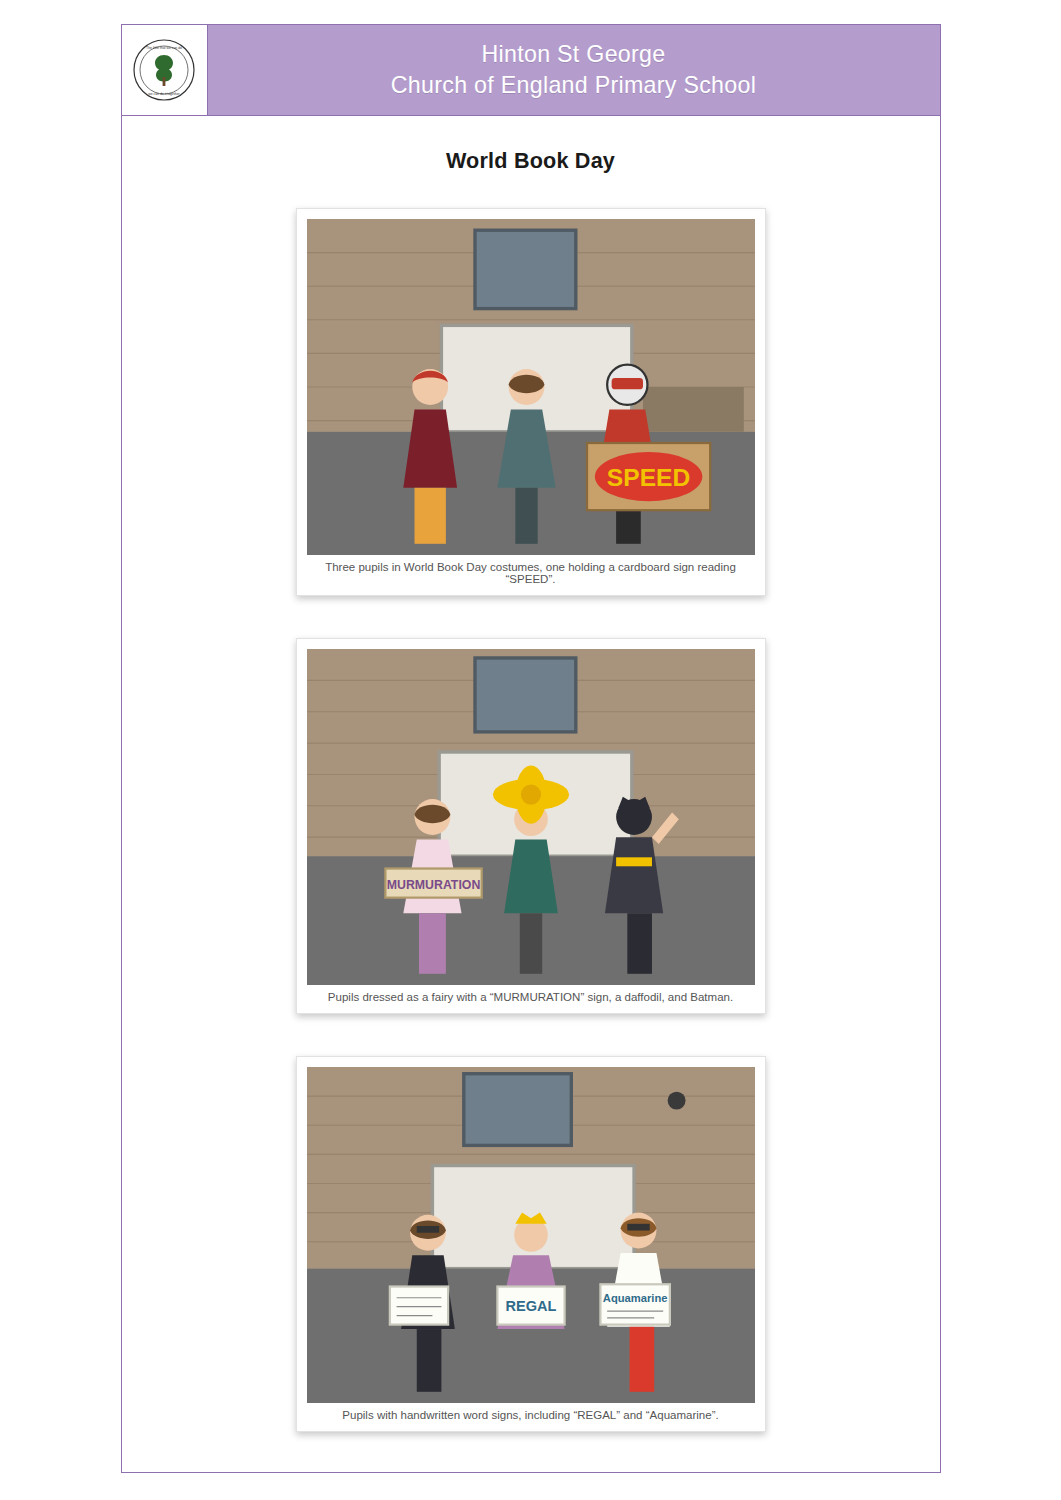The little that we can do we can do it together
Hinton St George Church of England Primary School
World Book Day
SPEED
Three pupils in World Book Day costumes, one holding a cardboard sign reading “SPEED”.
MURMURATION
Pupils dressed as a fairy with a “MURMURATION” sign, a daffodil, and Batman.
REGAL Aquamarine
Pupils with handwritten word signs, including “REGAL” and “Aquamarine”.